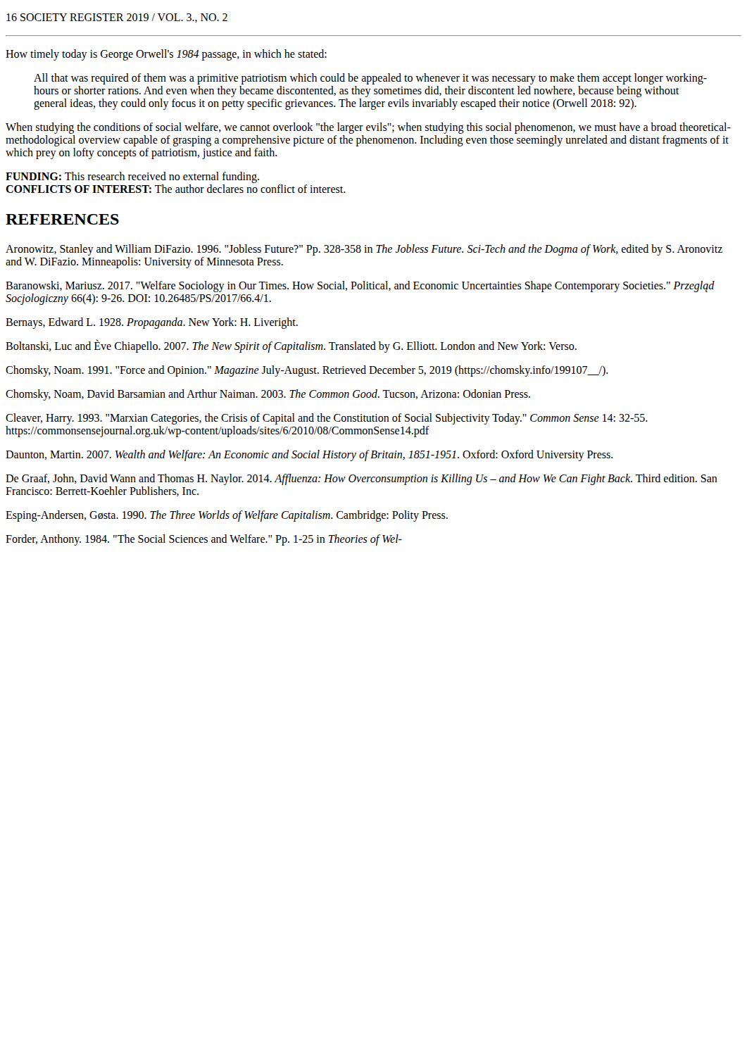16 SOCIETY REGISTER 2019 / VOL. 3., NO. 2
How timely today is George Orwell's 1984 passage, in which he stated:
All that was required of them was a primitive patriotism which could be appealed to whenever it was necessary to make them accept longer working-hours or shorter rations. And even when they became discontented, as they sometimes did, their discontent led nowhere, because being without general ideas, they could only focus it on petty specific grievances. The larger evils invariably escaped their notice (Orwell 2018: 92).
When studying the conditions of social welfare, we cannot overlook "the larger evils"; when studying this social phenomenon, we must have a broad theoretical-methodological overview capable of grasping a comprehensive picture of the phenomenon. Including even those seemingly unrelated and distant fragments of it which prey on lofty concepts of patriotism, justice and faith.
FUNDING: This research received no external funding.
CONFLICTS OF INTEREST: The author declares no conflict of interest.
REFERENCES
Aronowitz, Stanley and William DiFazio. 1996. "Jobless Future?" Pp. 328-358 in The Jobless Future. Sci-Tech and the Dogma of Work, edited by S. Aronovitz and W. DiFazio. Minneapolis: University of Minnesota Press.
Baranowski, Mariusz. 2017. "Welfare Sociology in Our Times. How Social, Political, and Economic Uncertainties Shape Contemporary Societies." Przegląd Socjologiczny 66(4): 9-26. DOI: 10.26485/PS/2017/66.4/1.
Bernays, Edward L. 1928. Propaganda. New York: H. Liveright.
Boltanski, Luc and Ève Chiapello. 2007. The New Spirit of Capitalism. Translated by G. Elliott. London and New York: Verso.
Chomsky, Noam. 1991. "Force and Opinion." Magazine July-August. Retrieved December 5, 2019 (https://chomsky.info/199107__/).
Chomsky, Noam, David Barsamian and Arthur Naiman. 2003. The Common Good. Tucson, Arizona: Odonian Press.
Cleaver, Harry. 1993. "Marxian Categories, the Crisis of Capital and the Constitution of Social Subjectivity Today." Common Sense 14: 32-55. https://commonsensejournal.org.uk/wp-content/uploads/sites/6/2010/08/CommonSense14.pdf
Daunton, Martin. 2007. Wealth and Welfare: An Economic and Social History of Britain, 1851-1951. Oxford: Oxford University Press.
De Graaf, John, David Wann and Thomas H. Naylor. 2014. Affluenza: How Overconsumption is Killing Us – and How We Can Fight Back. Third edition. San Francisco: Berrett-Koehler Publishers, Inc.
Esping-Andersen, Gøsta. 1990. The Three Worlds of Welfare Capitalism. Cambridge: Polity Press.
Forder, Anthony. 1984. "The Social Sciences and Welfare." Pp. 1-25 in Theories of Wel-